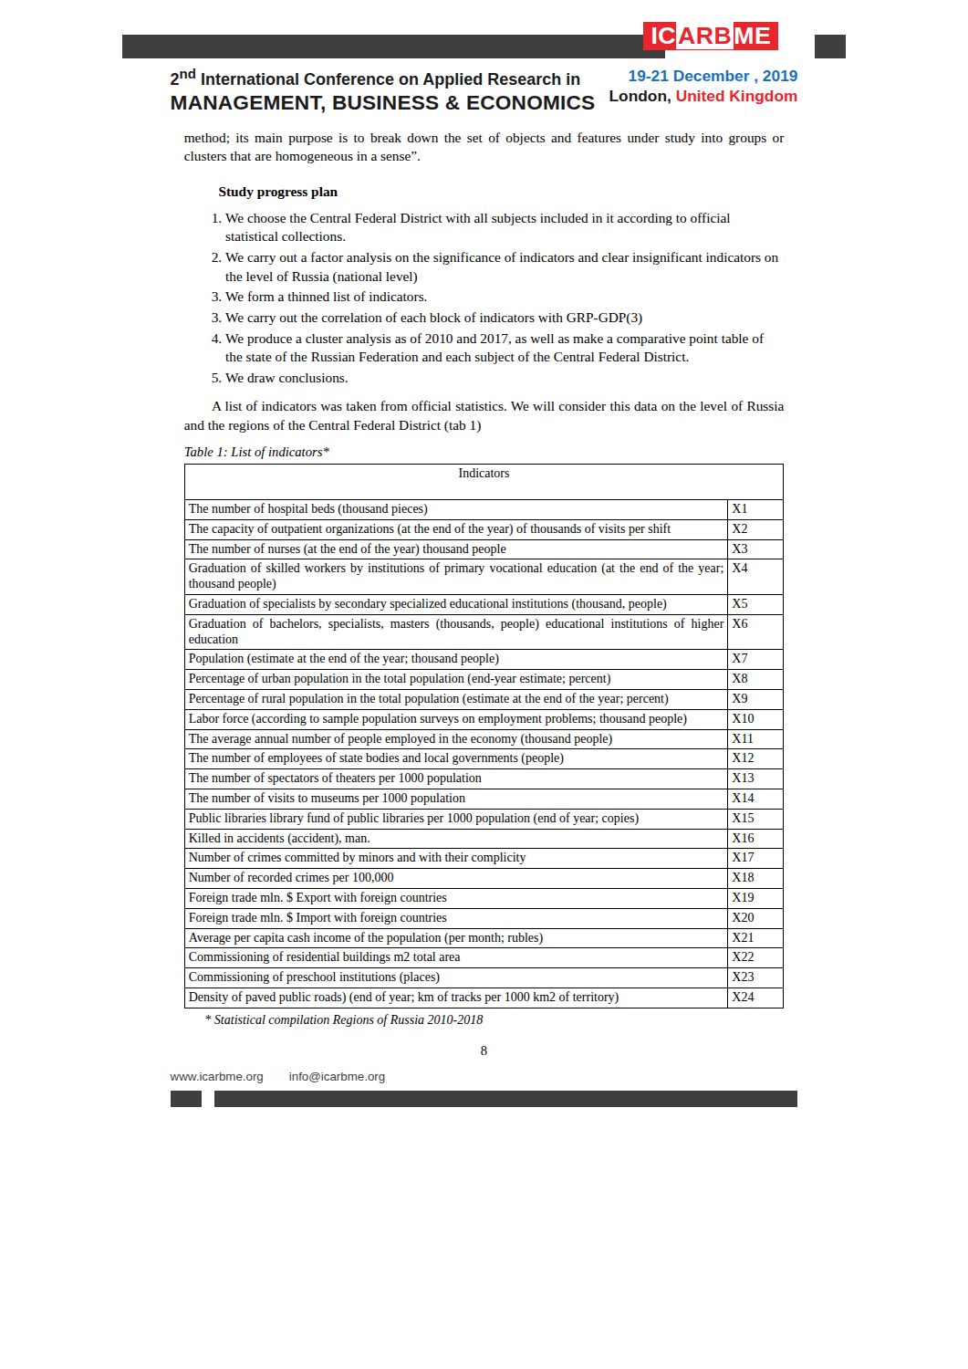ICARBME
2nd International Conference on Applied Research in
MANAGEMENT, BUSINESS & ECONOMICS
19-21 December , 2019
London, United Kingdom
method; its main purpose is to break down the set of objects and features under study into groups or clusters that are homogeneous in a sense”.
Study progress plan
We choose the Central Federal District with all subjects included in it according to official statistical collections.
We carry out a factor analysis on the significance of indicators and clear insignificant indicators on the level of Russia (national level)
We form a thinned list of indicators.
We carry out the correlation of each block of indicators with GRP-GDP(3)
We produce a cluster analysis as of 2010 and 2017, as well as make a comparative point table of the state of the Russian Federation and each subject of the Central Federal District.
We draw conclusions.
A list of indicators was taken from official statistics. We will consider this data on the level of Russia and the regions of the Central Federal District (tab 1)
Table 1: List of indicators*
| Indicators |
| --- |
| The number of hospital beds (thousand pieces) | X1 |
| The capacity of outpatient organizations (at the end of the year) of thousands of visits per shift | X2 |
| The number of nurses (at the end of the year) thousand people | X3 |
| Graduation of skilled workers by institutions of primary vocational education (at the end of the year; thousand people) | X4 |
| Graduation of specialists by secondary specialized educational institutions (thousand, people) | X5 |
| Graduation of bachelors, specialists, masters (thousands, people) educational institutions of higher education | X6 |
| Population (estimate at the end of the year; thousand people) | X7 |
| Percentage of urban population in the total population (end-year estimate; percent) | X8 |
| Percentage of rural population in the total population (estimate at the end of the year; percent) | X9 |
| Labor force (according to sample population surveys on employment problems; thousand people) | X10 |
| The average annual number of people employed in the economy (thousand people) | X11 |
| The number of employees of state bodies and local governments (people) | X12 |
| The number of spectators of theaters per 1000 population | X13 |
| The number of visits to museums per 1000 population | X14 |
| Public libraries library fund of public libraries per 1000 population (end of year; copies) | X15 |
| Killed in accidents (accident), man. | X16 |
| Number of crimes committed by minors and with their complicity | X17 |
| Number of recorded crimes per 100,000 | X18 |
| Foreign trade mln. $ Export with foreign countries | X19 |
| Foreign trade mln. $ Import with foreign countries | X20 |
| Average per capita cash income of the population (per month; rubles) | X21 |
| Commissioning of residential buildings m2 total area | X22 |
| Commissioning of preschool institutions (places) | X23 |
| Density of paved public roads) (end of year; km of tracks per 1000 km2 of territory) | X24 |
* Statistical compilation Regions of Russia 2010-2018
8
www.icarbme.org info@icarbme.org